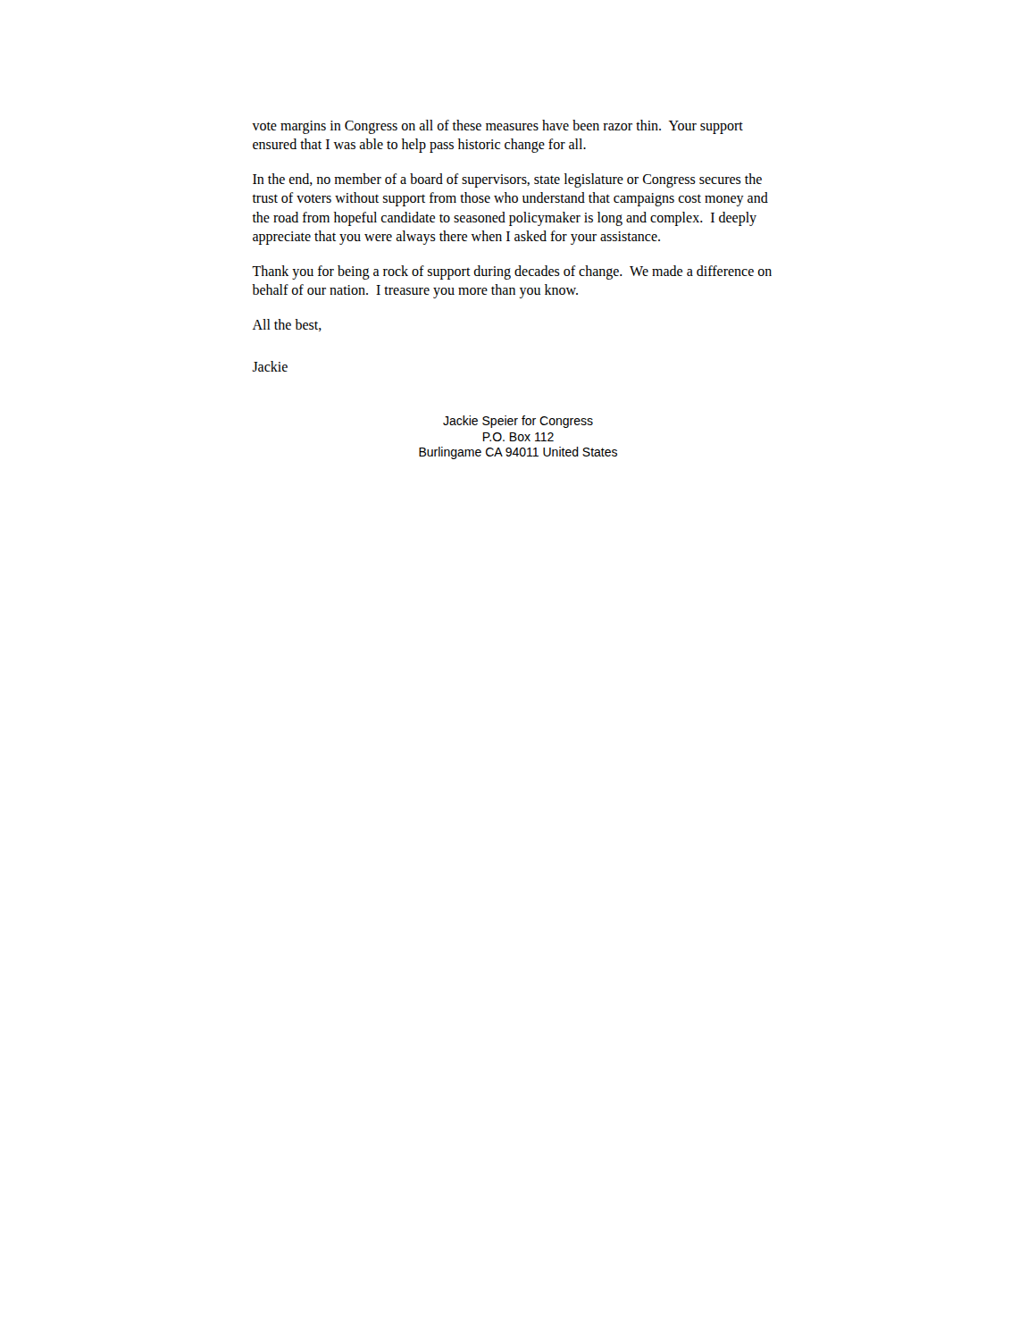vote margins in Congress on all of these measures have been razor thin. Your support ensured that I was able to help pass historic change for all.
In the end, no member of a board of supervisors, state legislature or Congress secures the trust of voters without support from those who understand that campaigns cost money and the road from hopeful candidate to seasoned policymaker is long and complex. I deeply appreciate that you were always there when I asked for your assistance.
Thank you for being a rock of support during decades of change. We made a difference on behalf of our nation. I treasure you more than you know.
All the best,
Jackie
Jackie Speier for Congress
P.O. Box 112
Burlingame CA 94011 United States